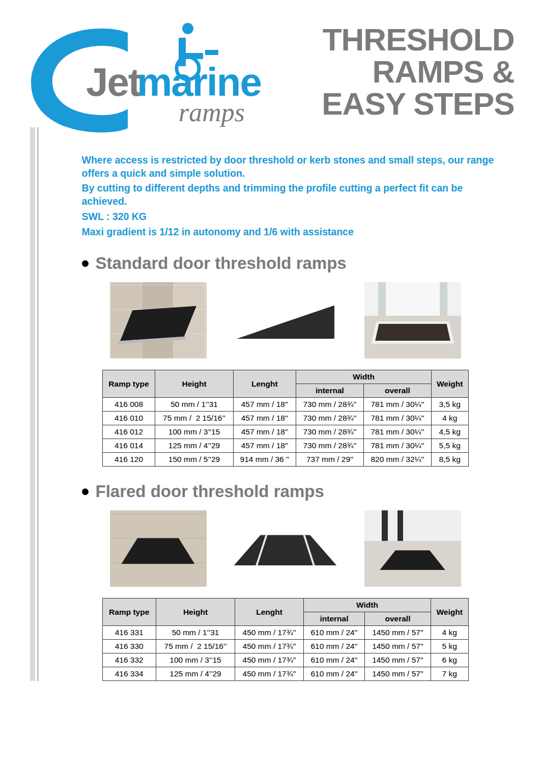Jet marine ramps
THRESHOLD
RAMPS &
EASY STEPS
Where access is restricted by door threshold or kerb stones and small steps, our range offers a quick and simple solution.
By cutting to different depths and trimming the profile cutting a perfect fit can be achieved.
SWL : 320 KG
Maxi gradient is 1/12 in autonomy and 1/6 with assistance
Standard door threshold ramps
Standard door threshold ramps specifications
| Ramp type | Height | Lenght | Width | Weight |
| --- | --- | --- | --- | --- |
| internal | overall |
| 416 008 | 50 mm / 1’’31 | 457 mm / 18'' | 730 mm / 28¾'' | 781 mm / 30¼'' | 3,5 kg |
| 416 010 | 75 mm / 2 15/16’’ | 457 mm / 18'' | 730 mm / 28¾'' | 781 mm / 30¼'' | 4 kg |
| 416 012 | 100 mm / 3’’15 | 457 mm / 18'' | 730 mm / 28¾'' | 781 mm / 30¼'' | 4,5 kg |
| 416 014 | 125 mm / 4’’29 | 457 mm / 18'' | 730 mm / 28¾'' | 781 mm / 30¼'' | 5,5 kg |
| 416 120 | 150 mm / 5’’29 | 914 mm / 36 '' | 737 mm / 29'' | 820 mm / 32¼'' | 8,5 kg |
Flared door threshold ramps
Flared door threshold ramps specifications
| Ramp type | Height | Lenght | Width | Weight |
| --- | --- | --- | --- | --- |
| internal | overall |
| 416 331 | 50 mm / 1’’31 | 450 mm / 17¾'' | 610 mm / 24'' | 1450 mm / 57'' | 4 kg |
| 416 330 | 75 mm / 2 15/16’’ | 450 mm / 17¾'' | 610 mm / 24'' | 1450 mm / 57'' | 5 kg |
| 416 332 | 100 mm / 3’’15 | 450 mm / 17¾'' | 610 mm / 24'' | 1450 mm / 57'' | 6 kg |
| 416 334 | 125 mm / 4’’29 | 450 mm / 17¾'' | 610 mm / 24'' | 1450 mm / 57'' | 7 kg |